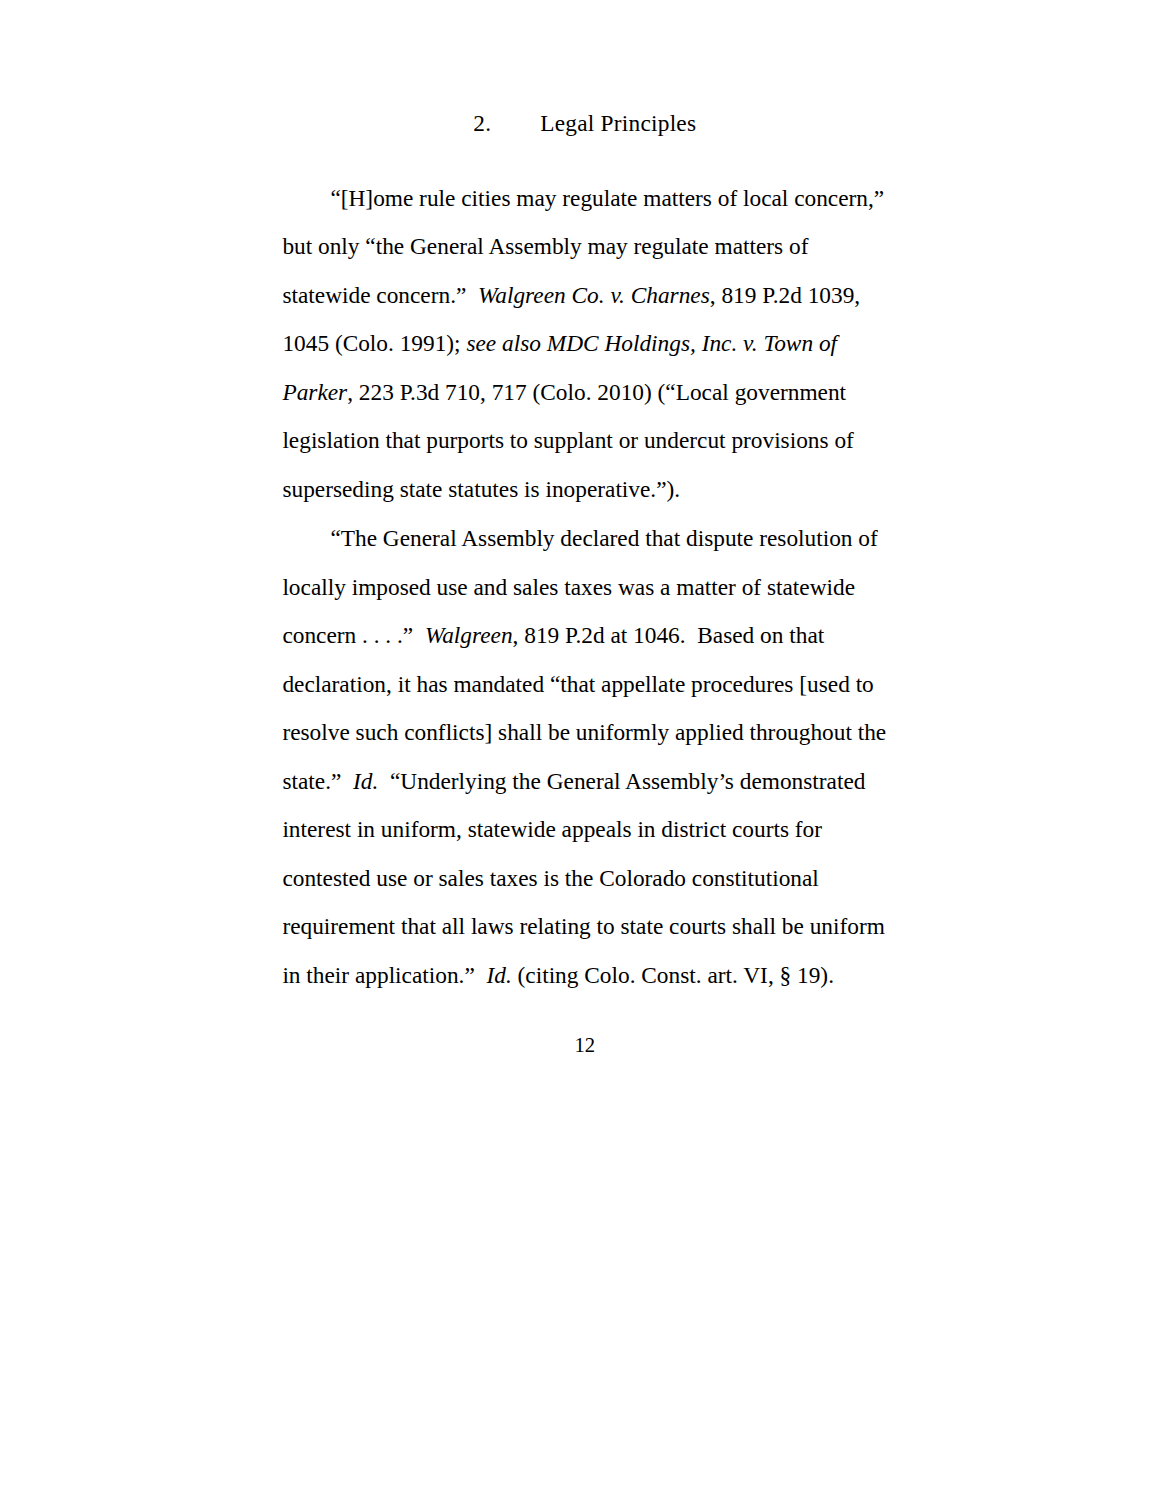2. Legal Principles
“[H]ome rule cities may regulate matters of local concern,” but only “the General Assembly may regulate matters of statewide concern.” Walgreen Co. v. Charnes, 819 P.2d 1039, 1045 (Colo. 1991); see also MDC Holdings, Inc. v. Town of Parker, 223 P.3d 710, 717 (Colo. 2010) (“Local government legislation that purports to supplant or undercut provisions of superseding state statutes is inoperative.”).
“The General Assembly declared that dispute resolution of locally imposed use and sales taxes was a matter of statewide concern . . . .” Walgreen, 819 P.2d at 1046. Based on that declaration, it has mandated “that appellate procedures [used to resolve such conflicts] shall be uniformly applied throughout the state.” Id. “Underlying the General Assembly’s demonstrated interest in uniform, statewide appeals in district courts for contested use or sales taxes is the Colorado constitutional requirement that all laws relating to state courts shall be uniform in their application.” Id. (citing Colo. Const. art. VI, § 19).
12